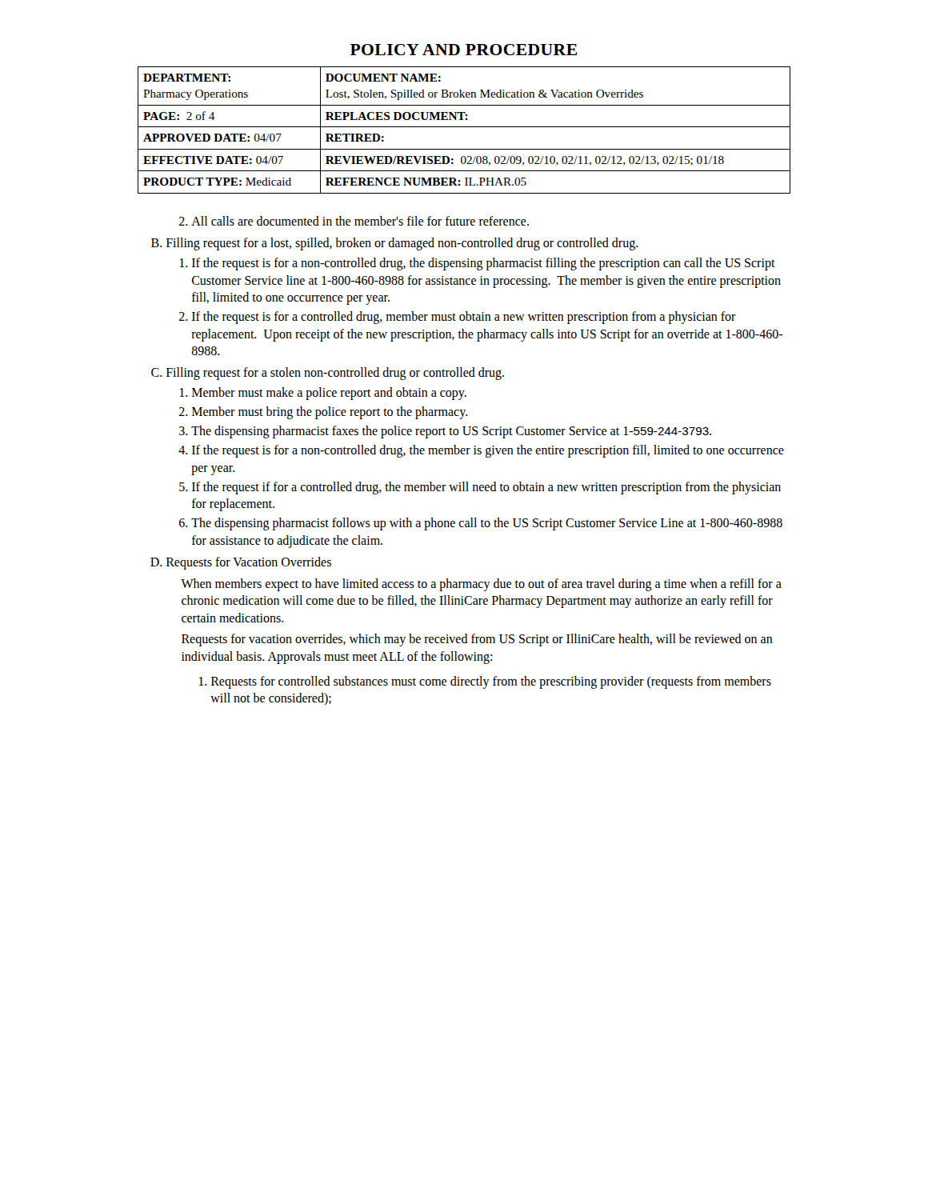POLICY AND PROCEDURE
| DEPARTMENT: Pharmacy Operations | DOCUMENT NAME: Lost, Stolen, Spilled or Broken Medication & Vacation Overrides |
| PAGE: 2 of 4 | REPLACES DOCUMENT: |
| APPROVED DATE: 04/07 | RETIRED: |
| EFFECTIVE DATE: 04/07 | REVIEWED/REVISED: 02/08, 02/09, 02/10, 02/11, 02/12, 02/13, 02/15; 01/18 |
| PRODUCT TYPE: Medicaid | REFERENCE NUMBER: IL.PHAR.05 |
All calls are documented in the member's file for future reference.
Filling request for a lost, spilled, broken or damaged non-controlled drug or controlled drug.
If the request is for a non-controlled drug, the dispensing pharmacist filling the prescription can call the US Script Customer Service line at 1-800-460-8988 for assistance in processing. The member is given the entire prescription fill, limited to one occurrence per year.
If the request is for a controlled drug, member must obtain a new written prescription from a physician for replacement. Upon receipt of the new prescription, the pharmacy calls into US Script for an override at 1-800-460-8988.
Filling request for a stolen non-controlled drug or controlled drug.
Member must make a police report and obtain a copy.
Member must bring the police report to the pharmacy.
The dispensing pharmacist faxes the police report to US Script Customer Service at 1-559-244-3793.
If the request is for a non-controlled drug, the member is given the entire prescription fill, limited to one occurrence per year.
If the request if for a controlled drug, the member will need to obtain a new written prescription from the physician for replacement.
The dispensing pharmacist follows up with a phone call to the US Script Customer Service Line at 1-800-460-8988 for assistance to adjudicate the claim.
Requests for Vacation Overrides
When members expect to have limited access to a pharmacy due to out of area travel during a time when a refill for a chronic medication will come due to be filled, the IlliniCare Pharmacy Department may authorize an early refill for certain medications.
Requests for vacation overrides, which may be received from US Script or IlliniCare health, will be reviewed on an individual basis. Approvals must meet ALL of the following:
Requests for controlled substances must come directly from the prescribing provider (requests from members will not be considered);